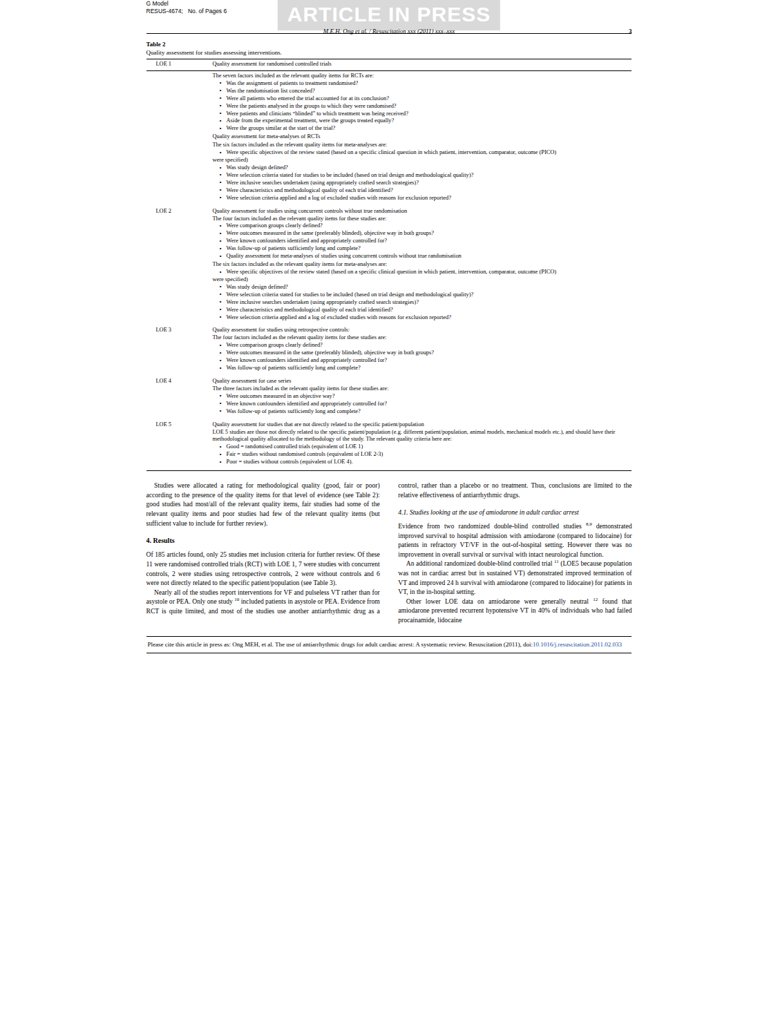G Model
RESUS-4674; No. of Pages 6
ARTICLE IN PRESS
M.E.H. Ong et al. / Resuscitation xxx (2011) xxx–xxx
3
Table 2 Quality assessment for studies assessing interventions.
| LOE 1 | Quality assessment for randomised controlled trials |
| | The seven factors included as the relevant quality items for RCTs are: Was the assignment of patients to treatment randomised? Was the randomisation list concealed? Were all patients who entered the trial accounted for at its conclusion? Were the patients analysed in the groups to which they were randomised? Were patients and clinicians “blinded” to which treatment was being received? Aside from the experimental treatment, were the groups treated equally? Were the groups similar at the start of the trial? Quality assessment for meta-analyses of RCTs The six factors included as the relevant quality items for meta-analyses are: Were specific objectives of the review stated (based on a specific clinical question in which patient, intervention, comparator, outcome (PICO) were specified) Was study design defined? Were selection criteria stated for studies to be included (based on trial design and methodological quality)? Were inclusive searches undertaken (using appropriately crafted search strategies)? Were characteristics and methodological quality of each trial identified? Were selection criteria applied and a log of excluded studies with reasons for exclusion reported? |
| LOE 2 | Quality assessment for studies using concurrent controls without true randomisation The four factors included as the relevant quality items for these studies are: Were comparison groups clearly defined? Were outcomes measured in the same (preferably blinded), objective way in both groups? Were known confounders identified and appropriately controlled for? Was follow-up of patients sufficiently long and complete? Quality assessment for meta-analyses of studies using concurrent controls without true randomisation The six factors included as the relevant quality items for meta-analyses are: Were specific objectives of the review stated (based on a specific clinical question in which patient, intervention, comparator, outcome (PICO) were specified) Was study design defined? Were selection criteria stated for studies to be included (based on trial design and methodological quality)? Were inclusive searches undertaken (using appropriately crafted search strategies)? Were characteristics and methodological quality of each trial identified? Were selection criteria applied and a log of excluded studies with reasons for exclusion reported? |
| LOE 3 | Quality assessment for studies using retrospective controls: The four factors included as the relevant quality items for these studies are: Were comparison groups clearly defined? Were outcomes measured in the same (preferably blinded), objective way in both groups? Were known confounders identified and appropriately controlled for? Was follow-up of patients sufficiently long and complete? |
| LOE 4 | Quality assessment for case series The three factors included as the relevant quality items for these studies are: Were outcomes measured in an objective way? Were known confounders identified and appropriately controlled for? Was follow-up of patients sufficiently long and complete? |
| LOE 5 | Quality assessment for studies that are not directly related to the specific patient/population LOE 5 studies are those not directly related to the specific patient/population (e.g. different patient/population, animal models, mechanical models etc.), and should have their methodological quality allocated to the methodology of the study. The relevant quality criteria here are: Good = randomised controlled trials (equivalent of LOE 1) Fair = studies without randomised controls (equivalent of LOE 2-3) Poor = studies without controls (equivalent of LOE 4). |
Studies were allocated a rating for methodological quality (good, fair or poor) according to the presence of the quality items for that level of evidence (see Table 2): good studies had most/all of the relevant quality items, fair studies had some of the relevant quality items and poor studies had few of the relevant quality items (but sufficient value to include for further review).
4. Results
Of 185 articles found, only 25 studies met inclusion criteria for further review. Of these 11 were randomised controlled trials (RCT) with LOE 1, 7 were studies with concurrent controls, 2 were studies using retrospective controls, 2 were without controls and 6 were not directly related to the specific patient/population (see Table 3).
Nearly all of the studies report interventions for VF and pulseless VT rather than for asystole or PEA. Only one study 10 included patients in asystole or PEA. Evidence from RCT is quite limited, and most of the studies use another antiarrhythmic drug as a control, rather than a placebo or no treatment. Thus, conclusions are limited to the relative effectiveness of antiarrhythmic drugs.
4.1. Studies looking at the use of amiodarone in adult cardiac arrest
Evidence from two randomized double-blind controlled studies 8,9 demonstrated improved survival to hospital admission with amiodarone (compared to lidocaine) for patients in refractory VT/VF in the out-of-hospital setting. However there was no improvement in overall survival or survival with intact neurological function.
An additional randomized double-blind controlled trial 11 (LOE5 because population was not in cardiac arrest but in sustained VT) demonstrated improved termination of VT and improved 24 h survival with amiodarone (compared to lidocaine) for patients in VT, in the in-hospital setting.
Other lower LOE data on amiodarone were generally neutral 12 found that amiodarone prevented recurrent hypotensive VT in 40% of individuals who had failed procainamide, lidocaine
Please cite this article in press as: Ong MEH, et al. The use of antiarrhythmic drugs for adult cardiac arrest: A systematic review. Resuscitation (2011), doi:10.1016/j.resuscitation.2011.02.033